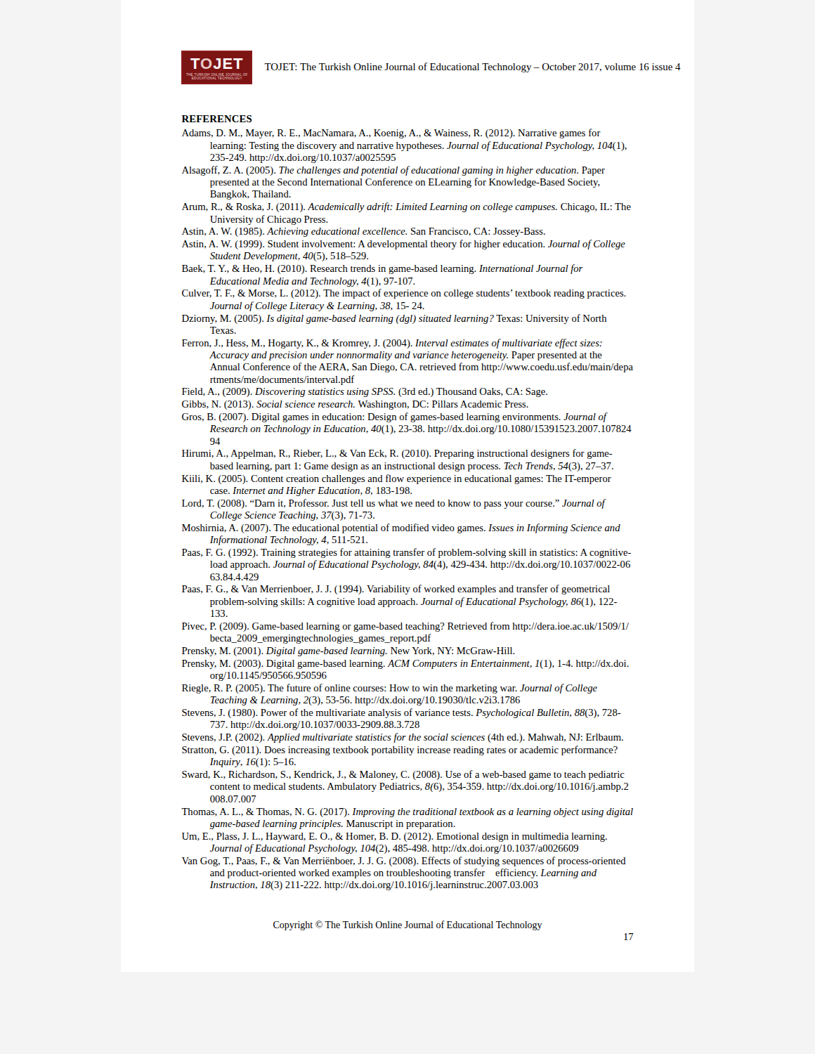TOJET
The Turkish Online Journal of Educational Technology
TOJET: The Turkish Online Journal of Educational Technology – October 2017, volume 16 issue 4
REFERENCES
Adams, D. M., Mayer, R. E., MacNamara, A., Koenig, A., & Wainess, R. (2012). Narrative games for learning: Testing the discovery and narrative hypotheses. Journal of Educational Psychology, 104(1), 235-249. http://dx.doi.org/10.1037/a0025595
Alsagoff, Z. A. (2005). The challenges and potential of educational gaming in higher education. Paper presented at the Second International Conference on ELearning for Knowledge-Based Society, Bangkok, Thailand.
Arum, R., & Roska, J. (2011). Academically adrift: Limited Learning on college campuses. Chicago, IL: The University of Chicago Press.
Astin, A. W. (1985). Achieving educational excellence. San Francisco, CA: Jossey-Bass.
Astin, A. W. (1999). Student involvement: A developmental theory for higher education. Journal of College Student Development, 40(5), 518–529.
Baek, T. Y., & Heo, H. (2010). Research trends in game-based learning. International Journal for Educational Media and Technology, 4(1), 97-107.
Culver, T. F., & Morse, L. (2012). The impact of experience on college students’ textbook reading practices. Journal of College Literacy & Learning, 38, 15- 24.
Dziorny, M. (2005). Is digital game-based learning (dgl) situated learning? Texas: University of North Texas.
Ferron, J., Hess, M., Hogarty, K., & Kromrey, J. (2004). Interval estimates of multivariate effect sizes: Accuracy and precision under nonnormality and variance heterogeneity. Paper presented at the Annual Conference of the AERA, San Diego, CA. retrieved from http://www.coedu.usf.edu/main/departments/me/documents/interval.pdf
Field, A., (2009). Discovering statistics using SPSS. (3rd ed.) Thousand Oaks, CA: Sage.
Gibbs, N. (2013). Social science research. Washington, DC: Pillars Academic Press.
Gros, B. (2007). Digital games in education: Design of games-based learning environments. Journal of Research on Technology in Education, 40(1), 23-38. http://dx.doi.org/10.1080/15391523.2007.10782494
Hirumi, A., Appelman, R., Rieber, L., & Van Eck, R. (2010). Preparing instructional designers for game-based learning, part 1: Game design as an instructional design process. Tech Trends, 54(3), 27–37.
Kiili, K. (2005). Content creation challenges and flow experience in educational games: The IT-emperor case. Internet and Higher Education, 8, 183-198.
Lord, T. (2008). “Darn it, Professor. Just tell us what we need to know to pass your course.” Journal of College Science Teaching, 37(3), 71-73.
Moshirnia, A. (2007). The educational potential of modified video games. Issues in Informing Science and Informational Technology, 4, 511-521.
Paas, F. G. (1992). Training strategies for attaining transfer of problem-solving skill in statistics: A cognitive-load approach. Journal of Educational Psychology, 84(4), 429-434. http://dx.doi.org/10.1037/0022-0663.84.4.429
Paas, F. G., & Van Merrienboer, J. J. (1994). Variability of worked examples and transfer of geometrical problem-solving skills: A cognitive load approach. Journal of Educational Psychology, 86(1), 122-133.
Pivec, P. (2009). Game-based learning or game-based teaching? Retrieved from http://dera.ioe.ac.uk/1509/1/becta_2009_emergingtechnologies_games_report.pdf
Prensky, M. (2001). Digital game-based learning. New York, NY: McGraw-Hill.
Prensky, M. (2003). Digital game-based learning. ACM Computers in Entertainment, 1(1), 1-4. http://dx.doi.org/10.1145/950566.950596
Riegle, R. P. (2005). The future of online courses: How to win the marketing war. Journal of College Teaching & Learning, 2(3), 53-56. http://dx.doi.org/10.19030/tlc.v2i3.1786
Stevens, J. (1980). Power of the multivariate analysis of variance tests. Psychological Bulletin, 88(3), 728-737. http://dx.doi.org/10.1037/0033-2909.88.3.728
Stevens, J.P. (2002). Applied multivariate statistics for the social sciences (4th ed.). Mahwah, NJ: Erlbaum.
Stratton, G. (2011). Does increasing textbook portability increase reading rates or academic performance? Inquiry, 16(1): 5–16.
Sward, K., Richardson, S., Kendrick, J., & Maloney, C. (2008). Use of a web-based game to teach pediatric content to medical students. Ambulatory Pediatrics, 8(6), 354-359. http://dx.doi.org/10.1016/j.ambp.2008.07.007
Thomas, A. L., & Thomas, N. G. (2017). Improving the traditional textbook as a learning object using digital game-based learning principles. Manuscript in preparation.
Um, E., Plass, J. L., Hayward, E. O., & Homer, B. D. (2012). Emotional design in multimedia learning. Journal of Educational Psychology, 104(2), 485-498. http://dx.doi.org/10.1037/a0026609
Van Gog, T., Paas, F., & Van Merriënboer, J. J. G. (2008). Effects of studying sequences of process-oriented and product-oriented worked examples on troubleshooting transfer efficiency. Learning and Instruction, 18(3) 211-222. http://dx.doi.org/10.1016/j.learninstruc.2007.03.003
Copyright © The Turkish Online Journal of Educational Technology
17